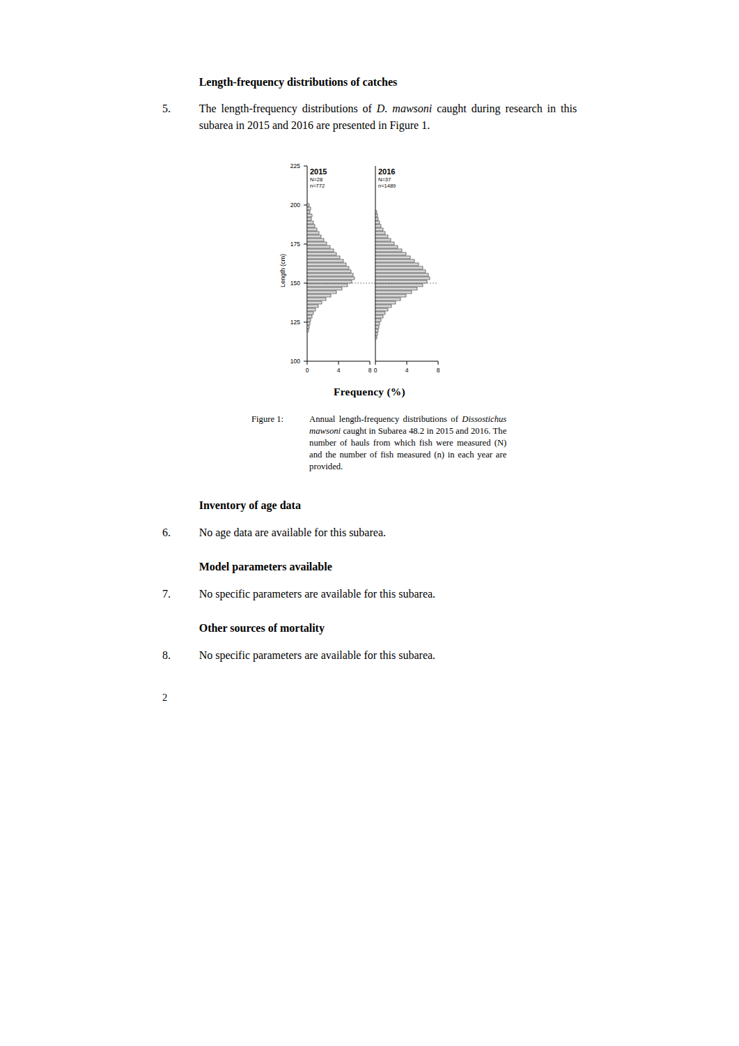Length-frequency distributions of catches
5.
The length-frequency distributions of D. mawsoni caught during research in this subarea in 2015 and 2016 are presented in Figure 1.
225 200 175 150 125 100 Length (cm) 0 4 8 0 4 8 2015 N=28 n=772 2016 N=37 n=1489
Frequency (%)
Figure 1:
Annual length-frequency distributions of Dissostichus mawsoni caught in Subarea 48.2 in 2015 and 2016. The number of hauls from which fish were measured (N) and the number of fish measured (n) in each year are provided.
Inventory of age data
6.
No age data are available for this subarea.
Model parameters available
7.
No specific parameters are available for this subarea.
Other sources of mortality
8.
No specific parameters are available for this subarea.
2